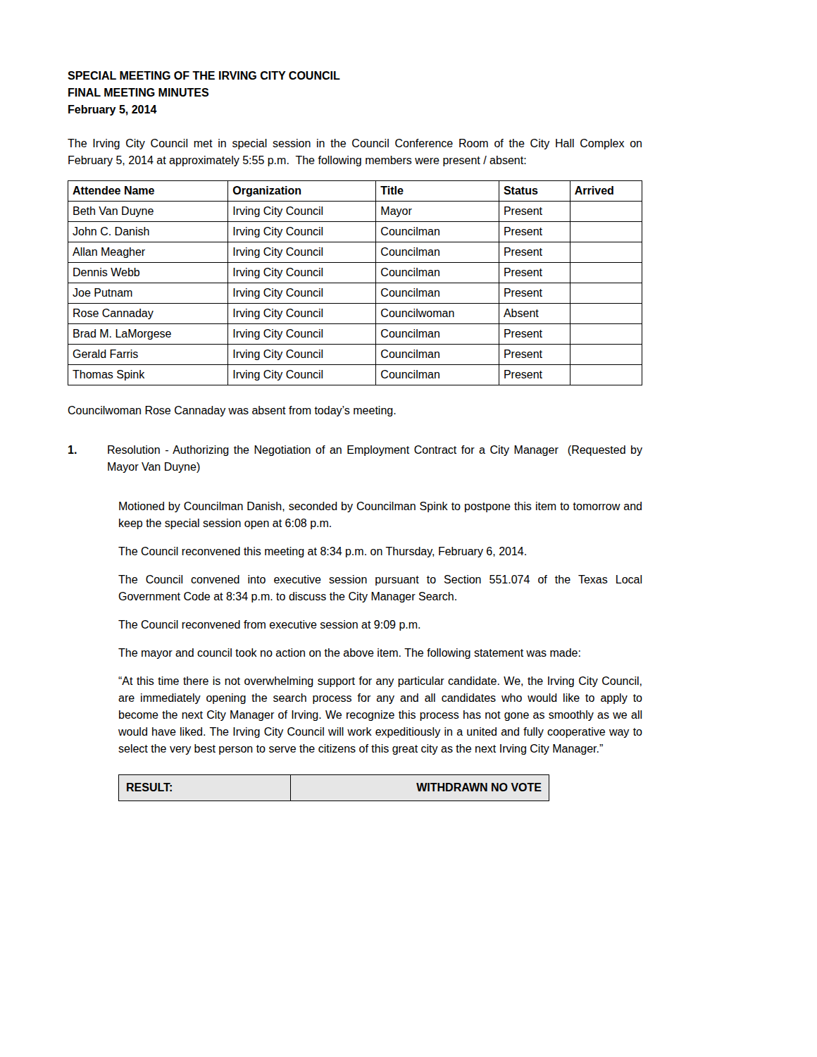SPECIAL MEETING OF THE IRVING CITY COUNCIL
FINAL MEETING MINUTES
February 5, 2014
The Irving City Council met in special session in the Council Conference Room of the City Hall Complex on February 5, 2014 at approximately 5:55 p.m. The following members were present / absent:
| Attendee Name | Organization | Title | Status | Arrived |
| --- | --- | --- | --- | --- |
| Beth Van Duyne | Irving City Council | Mayor | Present | |
| John C. Danish | Irving City Council | Councilman | Present | |
| Allan Meagher | Irving City Council | Councilman | Present | |
| Dennis Webb | Irving City Council | Councilman | Present | |
| Joe Putnam | Irving City Council | Councilman | Present | |
| Rose Cannaday | Irving City Council | Councilwoman | Absent | |
| Brad M. LaMorgese | Irving City Council | Councilman | Present | |
| Gerald Farris | Irving City Council | Councilman | Present | |
| Thomas Spink | Irving City Council | Councilman | Present | |
Councilwoman Rose Cannaday was absent from today’s meeting.
1.
Resolution - Authorizing the Negotiation of an Employment Contract for a City Manager (Requested by Mayor Van Duyne)
Motioned by Councilman Danish, seconded by Councilman Spink to postpone this item to tomorrow and keep the special session open at 6:08 p.m.
The Council reconvened this meeting at 8:34 p.m. on Thursday, February 6, 2014.
The Council convened into executive session pursuant to Section 551.074 of the Texas Local Government Code at 8:34 p.m. to discuss the City Manager Search.
The Council reconvened from executive session at 9:09 p.m.
The mayor and council took no action on the above item. The following statement was made:
“At this time there is not overwhelming support for any particular candidate. We, the Irving City Council, are immediately opening the search process for any and all candidates who would like to apply to become the next City Manager of Irving. We recognize this process has not gone as smoothly as we all would have liked. The Irving City Council will work expeditiously in a united and fully cooperative way to select the very best person to serve the citizens of this great city as the next Irving City Manager.”
| RESULT: | WITHDRAWN NO VOTE |